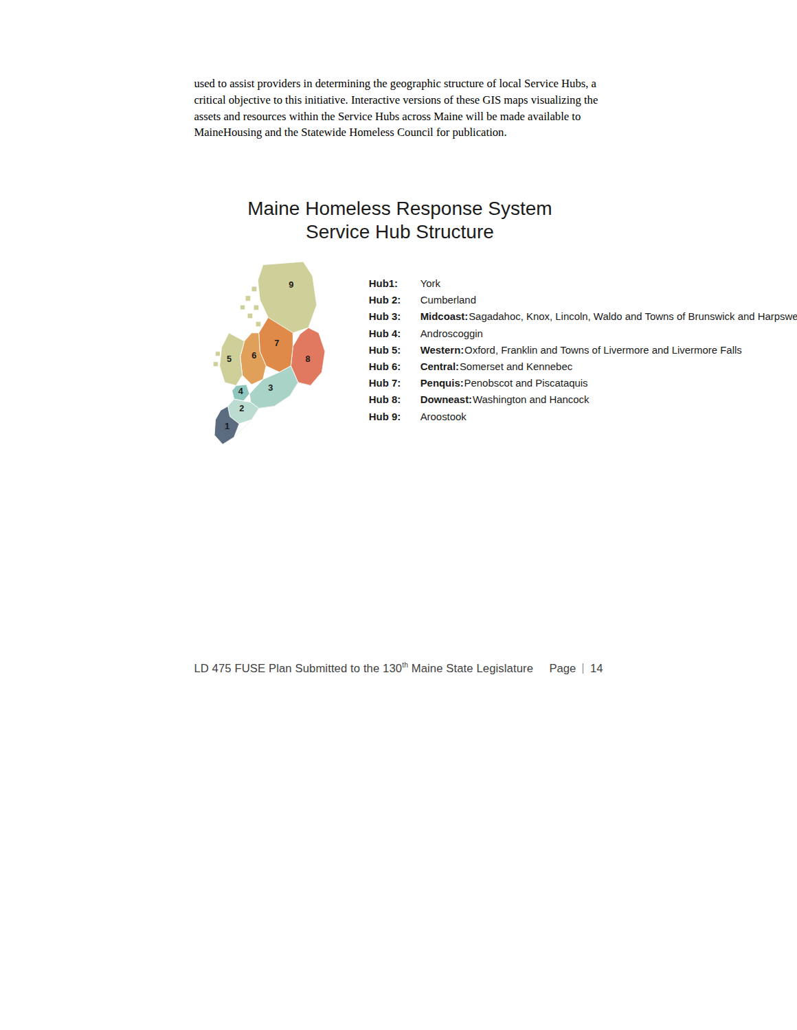used to assist providers in determining the geographic structure of local Service Hubs, a critical objective to this initiative. Interactive versions of these GIS maps visualizing the assets and resources within the Service Hubs across Maine will be made available to MaineHousing and the Statewide Homeless Council for publication.
Maine Homeless Response System
Service Hub Structure
Maine Service Hub regions map 9 8 7 6 5 4 3 2 1
Hub1: York
Hub 2: Cumberland
Hub 3: Midcoast: Sagadahoc, Knox, Lincoln, Waldo and Towns of Brunswick and Harpswell
Hub 4: Androscoggin
Hub 5: Western: Oxford, Franklin and Towns of Livermore and Livermore Falls
Hub 6: Central: Somerset and Kennebec
Hub 7: Penquis: Penobscot and Piscataquis
Hub 8: Downeast: Washington and Hancock
Hub 9: Aroostook
LD 475 FUSE Plan Submitted to the 130th Maine State Legislature
Page 14